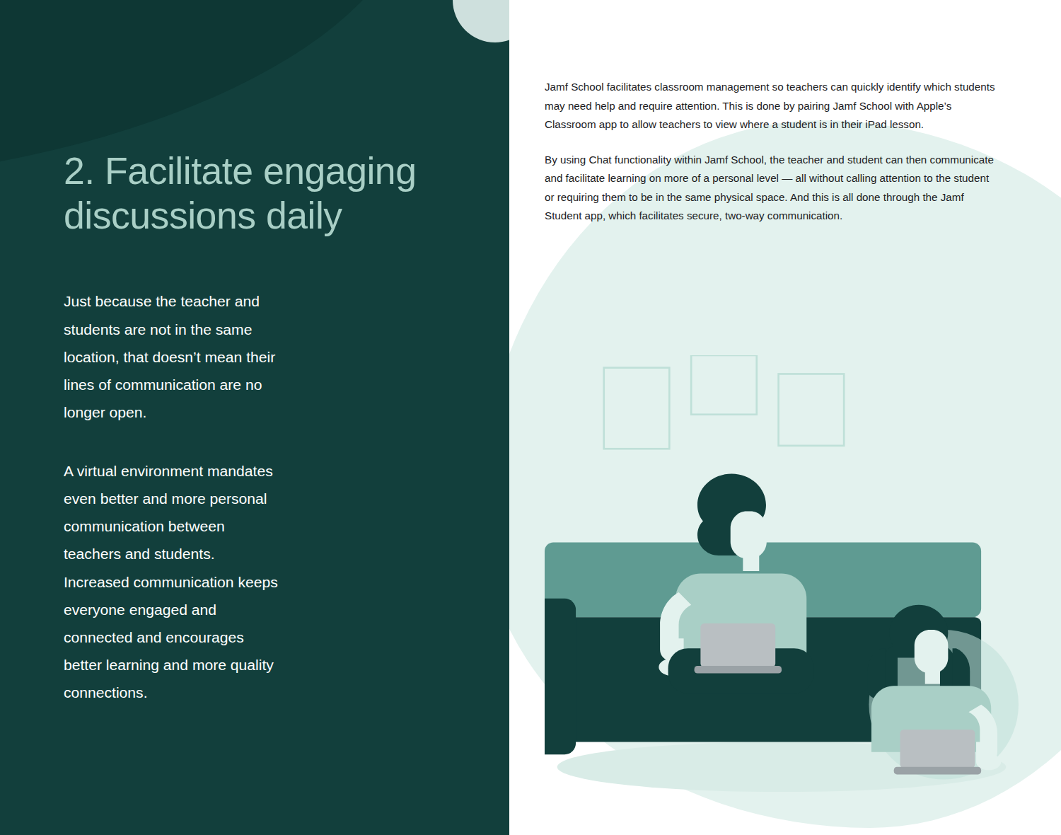2. Facilitate engaging discussions daily
Just because the teacher and students are not in the same location, that doesn’t mean their lines of communication are no longer open.
A virtual environment mandates even better and more personal communication between teachers and students. Increased communication keeps everyone engaged and connected and encourages better learning and more quality connections.
Jamf School facilitates classroom management so teachers can quickly identify which students may need help and require attention. This is done by pairing Jamf School with Apple’s Classroom app to allow teachers to view where a student is in their iPad lesson.
By using Chat functionality within Jamf School, the teacher and student can then communicate and facilitate learning on more of a personal level — all without calling attention to the student or requiring them to be in the same physical space. And this is all done through the Jamf Student app, which facilitates secure, two-way communication.